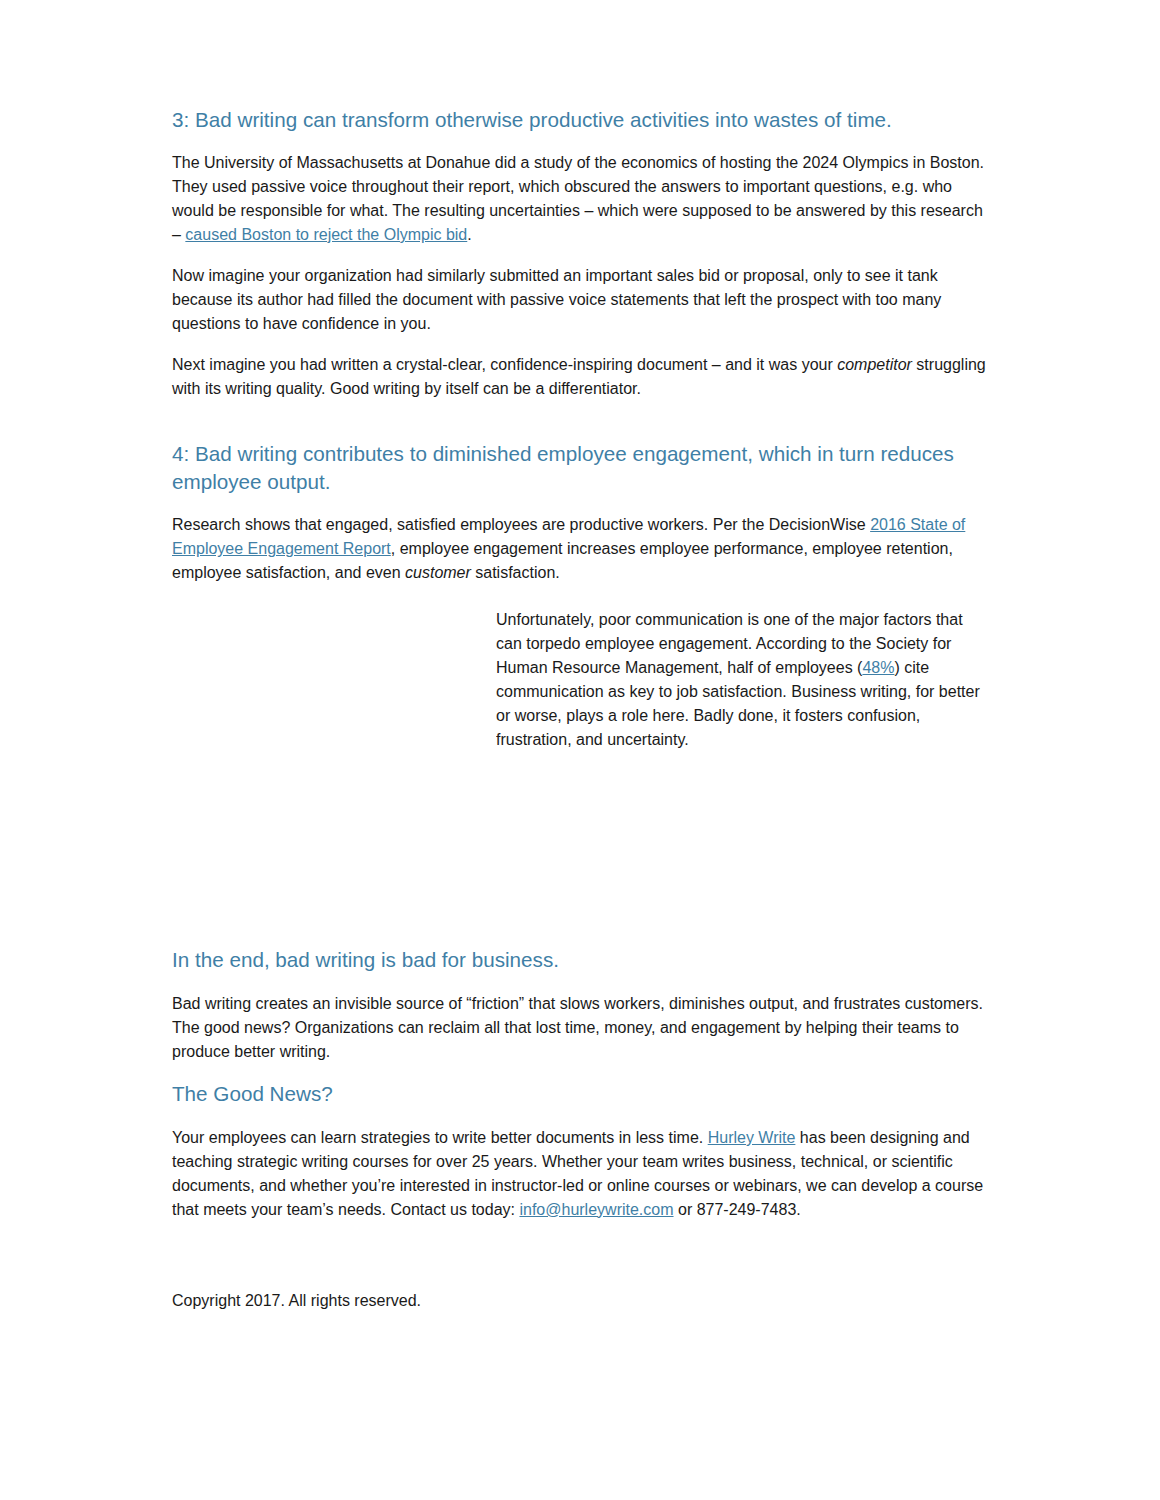3: Bad writing can transform otherwise productive activities into wastes of time.
The University of Massachusetts at Donahue did a study of the economics of hosting the 2024 Olympics in Boston. They used passive voice throughout their report, which obscured the answers to important questions, e.g. who would be responsible for what. The resulting uncertainties – which were supposed to be answered by this research – caused Boston to reject the Olympic bid.
Now imagine your organization had similarly submitted an important sales bid or proposal, only to see it tank because its author had filled the document with passive voice statements that left the prospect with too many questions to have confidence in you.
Next imagine you had written a crystal-clear, confidence-inspiring document – and it was your competitor struggling with its writing quality. Good writing by itself can be a differentiator.
4: Bad writing contributes to diminished employee engagement, which in turn reduces employee output.
Research shows that engaged, satisfied employees are productive workers. Per the DecisionWise 2016 State of Employee Engagement Report, employee engagement increases employee performance, employee retention, employee satisfaction, and even customer satisfaction.
Unfortunately, poor communication is one of the major factors that can torpedo employee engagement. According to the Society for Human Resource Management, half of employees (48%) cite communication as key to job satisfaction. Business writing, for better or worse, plays a role here. Badly done, it fosters confusion, frustration, and uncertainty.
In the end, bad writing is bad for business.
Bad writing creates an invisible source of “friction” that slows workers, diminishes output, and frustrates customers. The good news? Organizations can reclaim all that lost time, money, and engagement by helping their teams to produce better writing.
The Good News?
Your employees can learn strategies to write better documents in less time. Hurley Write has been designing and teaching strategic writing courses for over 25 years. Whether your team writes business, technical, or scientific documents, and whether you’re interested in instructor-led or online courses or webinars, we can develop a course that meets your team’s needs. Contact us today: info@hurleywrite.com or 877-249-7483.
Copyright 2017. All rights reserved.